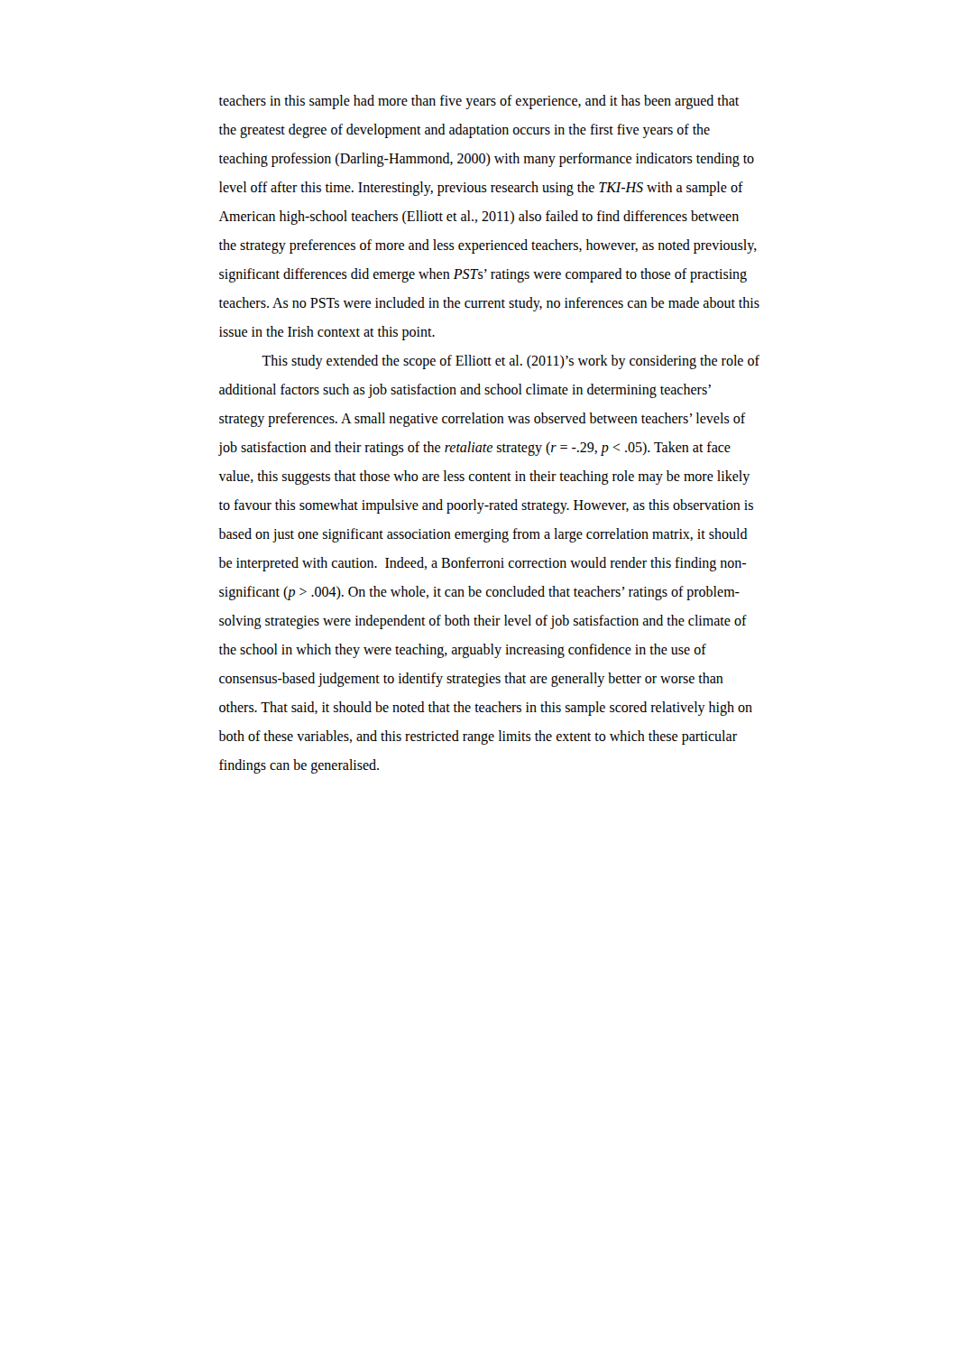teachers in this sample had more than five years of experience, and it has been argued that the greatest degree of development and adaptation occurs in the first five years of the teaching profession (Darling-Hammond, 2000) with many performance indicators tending to level off after this time. Interestingly, previous research using the TKI-HS with a sample of American high-school teachers (Elliott et al., 2011) also failed to find differences between the strategy preferences of more and less experienced teachers, however, as noted previously, significant differences did emerge when PSTs’ ratings were compared to those of practising teachers. As no PSTs were included in the current study, no inferences can be made about this issue in the Irish context at this point.
This study extended the scope of Elliott et al. (2011)’s work by considering the role of additional factors such as job satisfaction and school climate in determining teachers’ strategy preferences. A small negative correlation was observed between teachers’ levels of job satisfaction and their ratings of the retaliate strategy (r = -.29, p < .05). Taken at face value, this suggests that those who are less content in their teaching role may be more likely to favour this somewhat impulsive and poorly-rated strategy. However, as this observation is based on just one significant association emerging from a large correlation matrix, it should be interpreted with caution. Indeed, a Bonferroni correction would render this finding non-significant (p > .004). On the whole, it can be concluded that teachers’ ratings of problem-solving strategies were independent of both their level of job satisfaction and the climate of the school in which they were teaching, arguably increasing confidence in the use of consensus-based judgement to identify strategies that are generally better or worse than others. That said, it should be noted that the teachers in this sample scored relatively high on both of these variables, and this restricted range limits the extent to which these particular findings can be generalised.